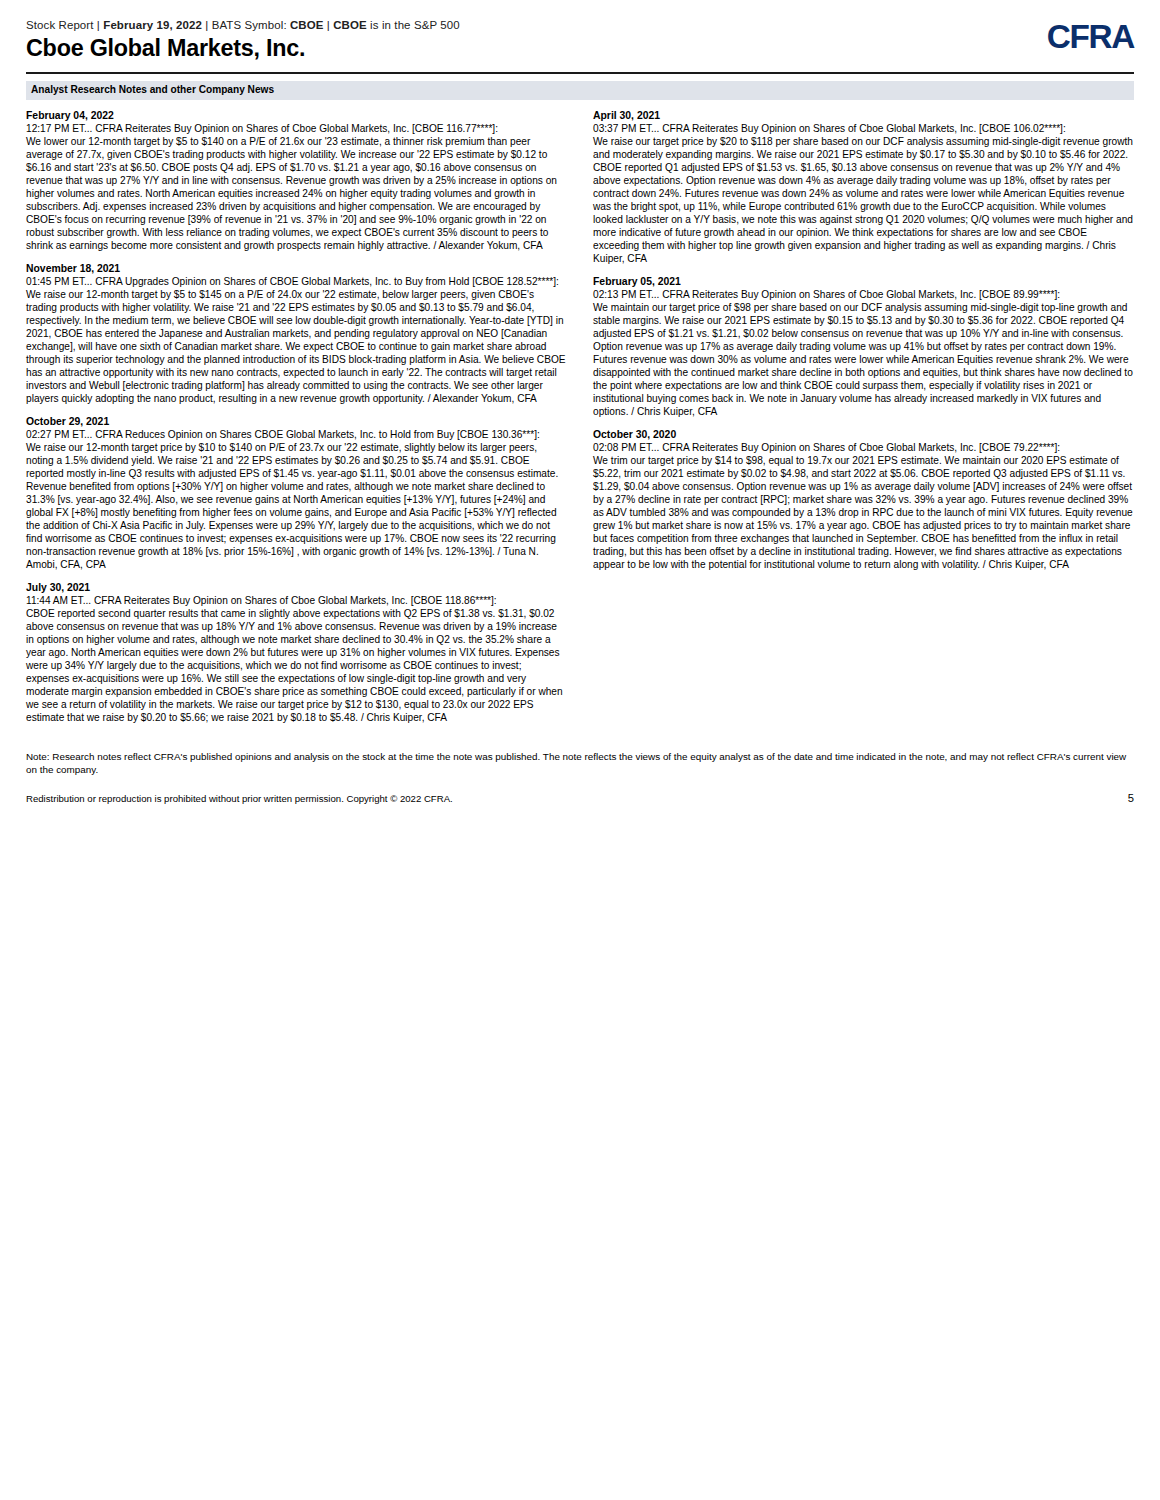CFRA
Stock Report | February 19, 2022 | BATS Symbol: CBOE | CBOE is in the S&P 500
Cboe Global Markets, Inc.
Analyst Research Notes and other Company News
February 04, 2022
12:17 PM ET... CFRA Reiterates Buy Opinion on Shares of Cboe Global Markets, Inc. [CBOE 116.77****]:
We lower our 12-month target by $5 to $140 on a P/E of 21.6x our '23 estimate, a thinner risk premium than peer average of 27.7x, given CBOE's trading products with higher volatility. We increase our '22 EPS estimate by $0.12 to $6.16 and start '23's at $6.50. CBOE posts Q4 adj. EPS of $1.70 vs. $1.21 a year ago, $0.16 above consensus on revenue that was up 27% Y/Y and in line with consensus. Revenue growth was driven by a 25% increase in options on higher volumes and rates. North American equities increased 24% on higher equity trading volumes and growth in subscribers. Adj. expenses increased 23% driven by acquisitions and higher compensation. We are encouraged by CBOE's focus on recurring revenue [39% of revenue in '21 vs. 37% in '20] and see 9%-10% organic growth in '22 on robust subscriber growth. With less reliance on trading volumes, we expect CBOE's current 35% discount to peers to shrink as earnings become more consistent and growth prospects remain highly attractive. / Alexander Yokum, CFA
November 18, 2021
01:45 PM ET... CFRA Upgrades Opinion on Shares of CBOE Global Markets, Inc. to Buy from Hold [CBOE 128.52****]:
We raise our 12-month target by $5 to $145 on a P/E of 24.0x our '22 estimate, below larger peers, given CBOE's trading products with higher volatility. We raise '21 and '22 EPS estimates by $0.05 and $0.13 to $5.79 and $6.04, respectively. In the medium term, we believe CBOE will see low double-digit growth internationally. Year-to-date [YTD] in 2021, CBOE has entered the Japanese and Australian markets, and pending regulatory approval on NEO [Canadian exchange], will have one sixth of Canadian market share. We expect CBOE to continue to gain market share abroad through its superior technology and the planned introduction of its BIDS block-trading platform in Asia. We believe CBOE has an attractive opportunity with its new nano contracts, expected to launch in early '22. The contracts will target retail investors and Webull [electronic trading platform] has already committed to using the contracts. We see other larger players quickly adopting the nano product, resulting in a new revenue growth opportunity. / Alexander Yokum, CFA
October 29, 2021
02:27 PM ET... CFRA Reduces Opinion on Shares CBOE Global Markets, Inc. to Hold from Buy [CBOE 130.36***]:
We raise our 12-month target price by $10 to $140 on P/E of 23.7x our '22 estimate, slightly below its larger peers, noting a 1.5% dividend yield. We raise '21 and '22 EPS estimates by $0.26 and $0.25 to $5.74 and $5.91. CBOE reported mostly in-line Q3 results with adjusted EPS of $1.45 vs. year-ago $1.11, $0.01 above the consensus estimate. Revenue benefited from options [+30% Y/Y] on higher volume and rates, although we note market share declined to 31.3% [vs. year-ago 32.4%]. Also, we see revenue gains at North American equities [+13% Y/Y], futures [+24%] and global FX [+8%] mostly benefiting from higher fees on volume gains, and Europe and Asia Pacific [+53% Y/Y] reflected the addition of Chi-X Asia Pacific in July. Expenses were up 29% Y/Y, largely due to the acquisitions, which we do not find worrisome as CBOE continues to invest; expenses ex-acquisitions were up 17%. CBOE now sees its '22 recurring non-transaction revenue growth at 18% [vs. prior 15%-16%] , with organic growth of 14% [vs. 12%-13%]. / Tuna N. Amobi, CFA, CPA
July 30, 2021
11:44 AM ET... CFRA Reiterates Buy Opinion on Shares of Cboe Global Markets, Inc. [CBOE 118.86****]:
CBOE reported second quarter results that came in slightly above expectations with Q2 EPS of $1.38 vs. $1.31, $0.02 above consensus on revenue that was up 18% Y/Y and 1% above consensus. Revenue was driven by a 19% increase in options on higher volume and rates, although we note market share declined to 30.4% in Q2 vs. the 35.2% share a year ago. North American equities were down 2% but futures were up 31% on higher volumes in VIX futures. Expenses were up 34% Y/Y largely due to the acquisitions, which we do not find worrisome as CBOE continues to invest; expenses ex-acquisitions were up 16%. We still see the expectations of low single-digit top-line growth and very moderate margin expansion embedded in CBOE's share price as something CBOE could exceed, particularly if or when we see a return of volatility in the markets. We raise our target price by $12 to $130, equal to 23.0x our 2022 EPS estimate that we raise by $0.20 to $5.66; we raise 2021 by $0.18 to $5.48. / Chris Kuiper, CFA
April 30, 2021
03:37 PM ET... CFRA Reiterates Buy Opinion on Shares of Cboe Global Markets, Inc. [CBOE 106.02****]:
We raise our target price by $20 to $118 per share based on our DCF analysis assuming mid-single-digit revenue growth and moderately expanding margins. We raise our 2021 EPS estimate by $0.17 to $5.30 and by $0.10 to $5.46 for 2022. CBOE reported Q1 adjusted EPS of $1.53 vs. $1.65, $0.13 above consensus on revenue that was up 2% Y/Y and 4% above expectations. Option revenue was down 4% as average daily trading volume was up 18%, offset by rates per contract down 24%. Futures revenue was down 24% as volume and rates were lower while American Equities revenue was the bright spot, up 11%, while Europe contributed 61% growth due to the EuroCCP acquisition. While volumes looked lackluster on a Y/Y basis, we note this was against strong Q1 2020 volumes; Q/Q volumes were much higher and more indicative of future growth ahead in our opinion. We think expectations for shares are low and see CBOE exceeding them with higher top line growth given expansion and higher trading as well as expanding margins. / Chris Kuiper, CFA
February 05, 2021
02:13 PM ET... CFRA Reiterates Buy Opinion on Shares of Cboe Global Markets, Inc. [CBOE 89.99****]:
We maintain our target price of $98 per share based on our DCF analysis assuming mid-single-digit top-line growth and stable margins. We raise our 2021 EPS estimate by $0.15 to $5.13 and by $0.30 to $5.36 for 2022. CBOE reported Q4 adjusted EPS of $1.21 vs. $1.21, $0.02 below consensus on revenue that was up 10% Y/Y and in-line with consensus. Option revenue was up 17% as average daily trading volume was up 41% but offset by rates per contract down 19%. Futures revenue was down 30% as volume and rates were lower while American Equities revenue shrank 2%. We were disappointed with the continued market share decline in both options and equities, but think shares have now declined to the point where expectations are low and think CBOE could surpass them, especially if volatility rises in 2021 or institutional buying comes back in. We note in January volume has already increased markedly in VIX futures and options. / Chris Kuiper, CFA
October 30, 2020
02:08 PM ET... CFRA Reiterates Buy Opinion on Shares of Cboe Global Markets, Inc. [CBOE 79.22****]:
We trim our target price by $14 to $98, equal to 19.7x our 2021 EPS estimate. We maintain our 2020 EPS estimate of $5.22, trim our 2021 estimate by $0.02 to $4.98, and start 2022 at $5.06. CBOE reported Q3 adjusted EPS of $1.11 vs. $1.29, $0.04 above consensus. Option revenue was up 1% as average daily volume [ADV] increases of 24% were offset by a 27% decline in rate per contract [RPC]; market share was 32% vs. 39% a year ago. Futures revenue declined 39% as ADV tumbled 38% and was compounded by a 13% drop in RPC due to the launch of mini VIX futures. Equity revenue grew 1% but market share is now at 15% vs. 17% a year ago. CBOE has adjusted prices to try to maintain market share but faces competition from three exchanges that launched in September. CBOE has benefitted from the influx in retail trading, but this has been offset by a decline in institutional trading. However, we find shares attractive as expectations appear to be low with the potential for institutional volume to return along with volatility. / Chris Kuiper, CFA
Note: Research notes reflect CFRA's published opinions and analysis on the stock at the time the note was published. The note reflects the views of the equity analyst as of the date and time indicated in the note, and may not reflect CFRA's current view on the company.
Redistribution or reproduction is prohibited without prior written permission. Copyright © 2022 CFRA.
5